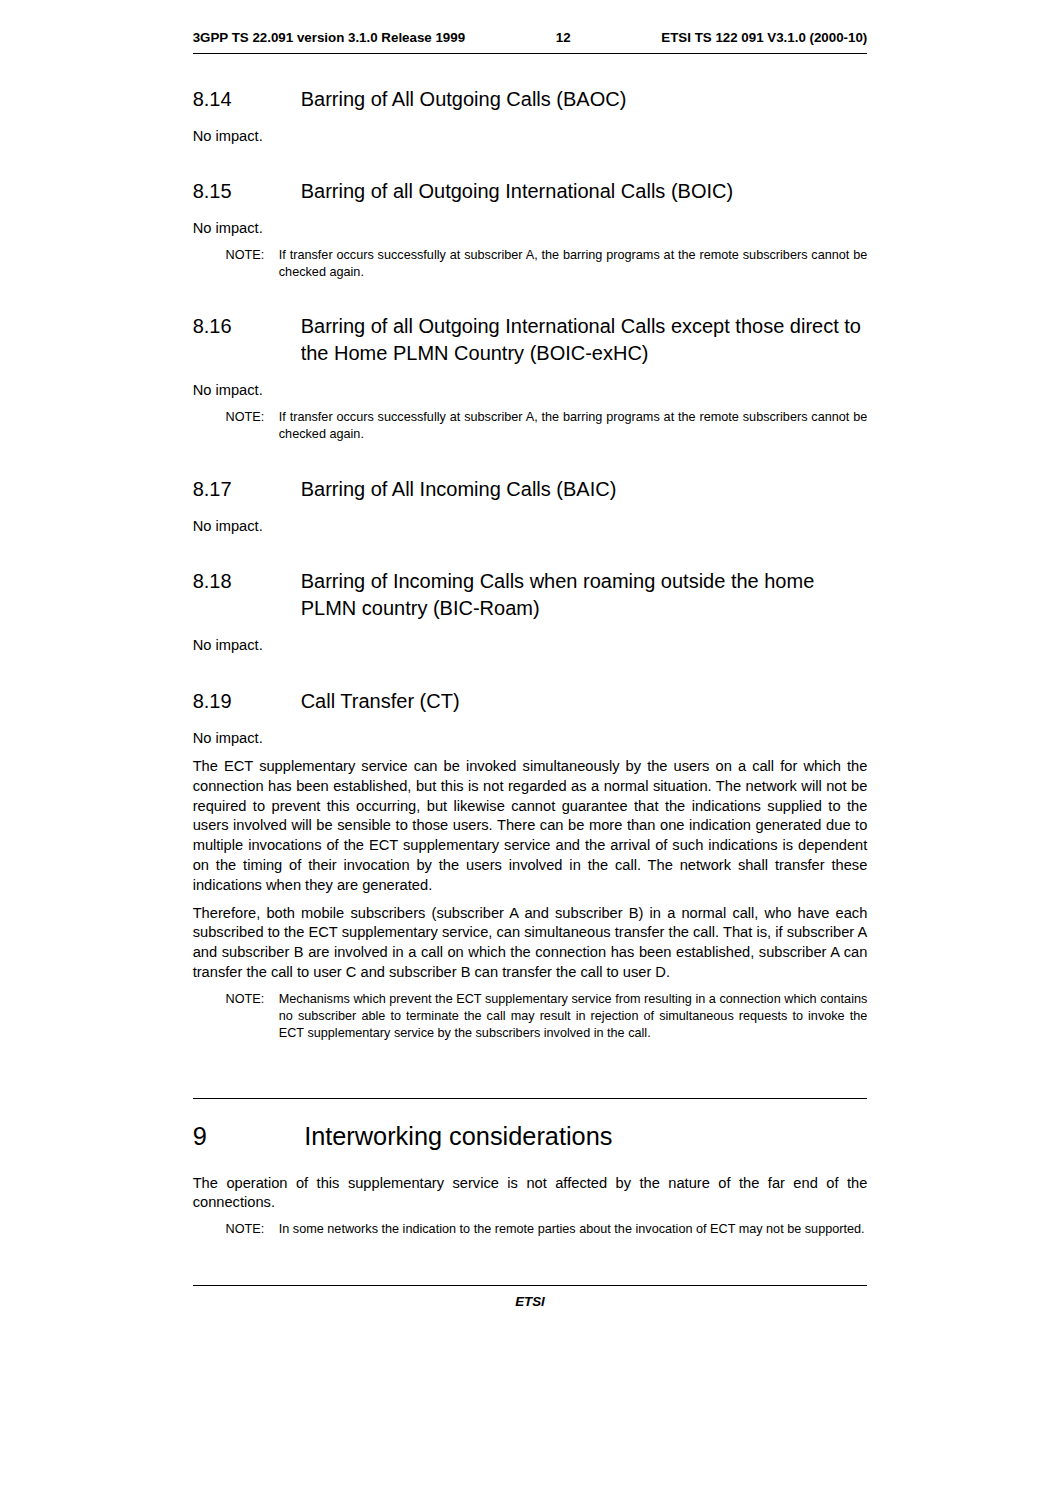3GPP TS 22.091 version 3.1.0 Release 1999 12 ETSI TS 122 091 V3.1.0 (2000-10)
8.14 Barring of All Outgoing Calls (BAOC)
No impact.
8.15 Barring of all Outgoing International Calls (BOIC)
No impact.
NOTE: If transfer occurs successfully at subscriber A, the barring programs at the remote subscribers cannot be checked again.
8.16 Barring of all Outgoing International Calls except those direct to the Home PLMN Country (BOIC-exHC)
No impact.
NOTE: If transfer occurs successfully at subscriber A, the barring programs at the remote subscribers cannot be checked again.
8.17 Barring of All Incoming Calls (BAIC)
No impact.
8.18 Barring of Incoming Calls when roaming outside the home PLMN country (BIC-Roam)
No impact.
8.19 Call Transfer (CT)
No impact.
The ECT supplementary service can be invoked simultaneously by the users on a call for which the connection has been established, but this is not regarded as a normal situation. The network will not be required to prevent this occurring, but likewise cannot guarantee that the indications supplied to the users involved will be sensible to those users. There can be more than one indication generated due to multiple invocations of the ECT supplementary service and the arrival of such indications is dependent on the timing of their invocation by the users involved in the call. The network shall transfer these indications when they are generated.
Therefore, both mobile subscribers (subscriber A and subscriber B) in a normal call, who have each subscribed to the ECT supplementary service, can simultaneous transfer the call. That is, if subscriber A and subscriber B are involved in a call on which the connection has been established, subscriber A can transfer the call to user C and subscriber B can transfer the call to user D.
NOTE: Mechanisms which prevent the ECT supplementary service from resulting in a connection which contains no subscriber able to terminate the call may result in rejection of simultaneous requests to invoke the ECT supplementary service by the subscribers involved in the call.
9 Interworking considerations
The operation of this supplementary service is not affected by the nature of the far end of the connections.
NOTE: In some networks the indication to the remote parties about the invocation of ECT may not be supported.
ETSI